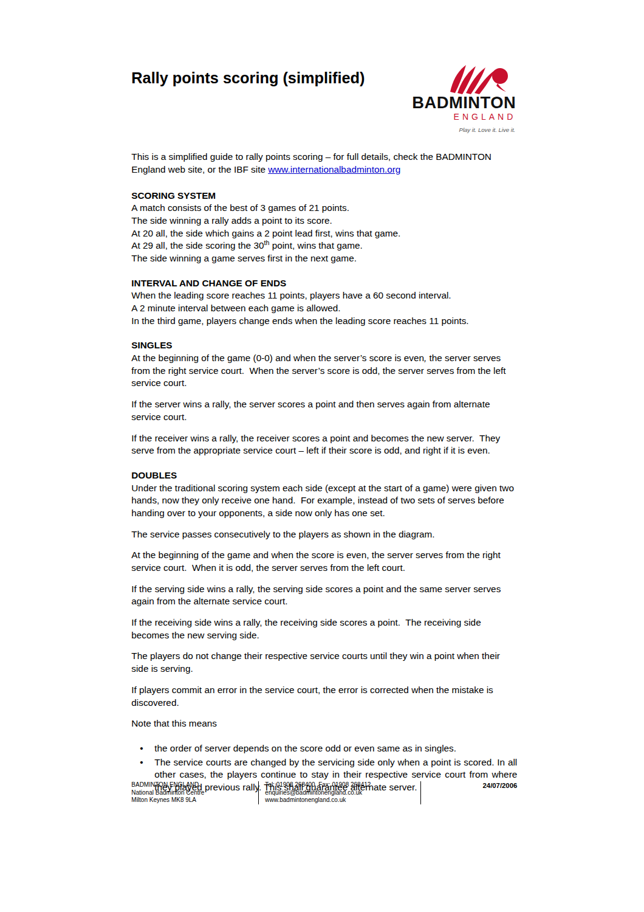Rally points scoring (simplified)
BADMINTON ENGLAND Play it. Love it. Live it.
This is a simplified guide to rally points scoring – for full details, check the BADMINTON England web site, or the IBF site www.internationalbadminton.org
Scoring system
A match consists of the best of 3 games of 21 points.
The side winning a rally adds a point to its score.
At 20 all, the side which gains a 2 point lead first, wins that game.
At 29 all, the side scoring the 30th point, wins that game.
The side winning a game serves first in the next game.
Interval and change of ends
When the leading score reaches 11 points, players have a 60 second interval.
A 2 minute interval between each game is allowed.
In the third game, players change ends when the leading score reaches 11 points.
Singles
At the beginning of the game (0-0) and when the server’s score is even, the server serves from the right service court. When the server’s score is odd, the server serves from the left service court.
If the server wins a rally, the server scores a point and then serves again from alternate service court.
If the receiver wins a rally, the receiver scores a point and becomes the new server. They serve from the appropriate service court – left if their score is odd, and right if it is even.
Doubles
Under the traditional scoring system each side (except at the start of a game) were given two hands, now they only receive one hand. For example, instead of two sets of serves before handing over to your opponents, a side now only has one set.
The service passes consecutively to the players as shown in the diagram.
At the beginning of the game and when the score is even, the server serves from the right service court. When it is odd, the server serves from the left court.
If the serving side wins a rally, the serving side scores a point and the same server serves again from the alternate service court.
If the receiving side wins a rally, the receiving side scores a point. The receiving side becomes the new serving side.
The players do not change their respective service courts until they win a point when their side is serving.
If players commit an error in the service court, the error is corrected when the mistake is discovered.
Note that this means
the order of server depends on the score odd or even same as in singles.
The service courts are changed by the servicing side only when a point is scored. In all other cases, the players continue to stay in their respective service court from where they played previous rally. This shall guarantee alternate server.
| BADMINTON ENGLAND National Badminton Centre Milton Keynes MK8 9LA | Tel: 01908 268400 Fax: 01908 268412 enquiries@badmintonengland.co.uk www.badmintonengland.co.uk | 24/07/2006 |